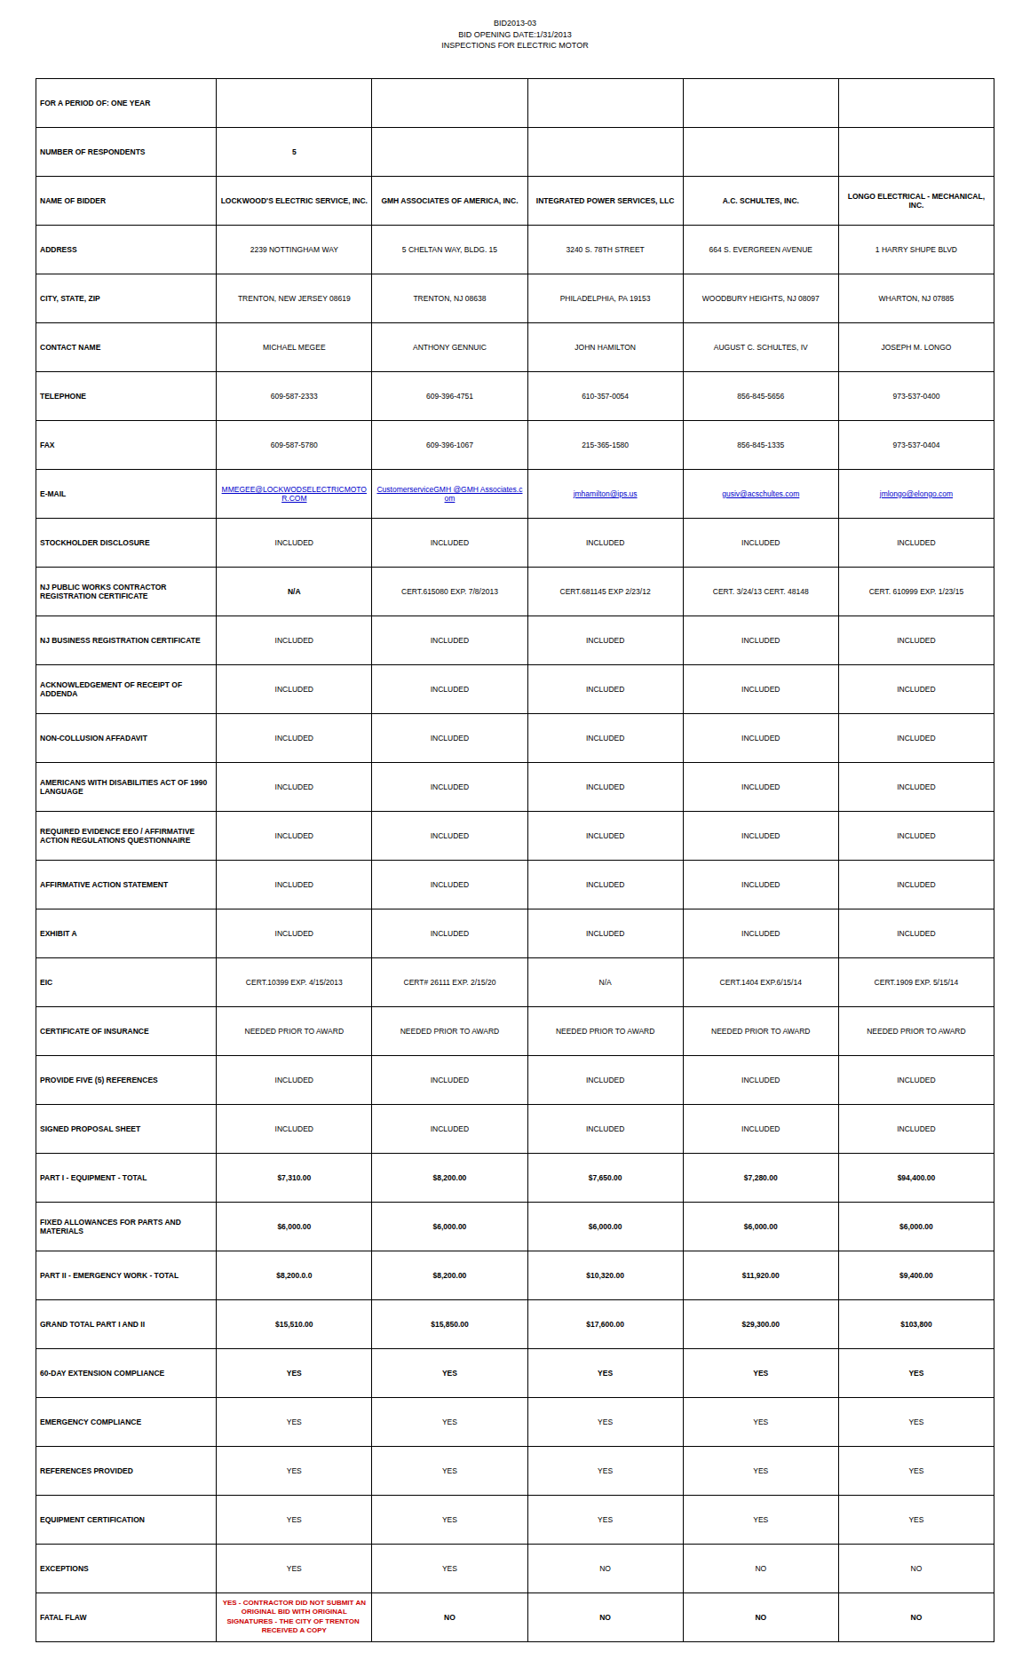BID2013-03
BID OPENING DATE:1/31/2013
INSPECTIONS FOR ELECTRIC MOTOR
| FOR A PERIOD OF: ONE YEAR | | | | | |
| NUMBER OF RESPONDENTS | 5 | | | | |
| NAME OF BIDDER | LOCKWOOD'S ELECTRIC SERVICE, INC. | GMH ASSOCIATES OF AMERICA, INC. | INTEGRATED POWER SERVICES, LLC | A.C. SCHULTES, INC. | LONGO ELECTRICAL - MECHANICAL, INC. |
| ADDRESS | 2239 NOTTINGHAM WAY | 5 CHELTAN WAY, BLDG. 15 | 3240 S. 78TH STREET | 664 S. EVERGREEN AVENUE | 1 HARRY SHUPE BLVD |
| CITY, STATE, ZIP | TRENTON, NEW JERSEY 08619 | TRENTON, NJ 08638 | PHILADELPHIA, PA 19153 | WOODBURY HEIGHTS, NJ 08097 | WHARTON, NJ 07885 |
| CONTACT NAME | MICHAEL MEGEE | ANTHONY GENNUIC | JOHN HAMILTON | AUGUST C. SCHULTES, IV | JOSEPH M. LONGO |
| TELEPHONE | 609-587-2333 | 609-396-4751 | 610-357-0054 | 856-845-5656 | 973-537-0400 |
| FAX | 609-587-5780 | 609-396-1067 | 215-365-1580 | 856-845-1335 | 973-537-0404 |
| E-MAIL | MMEGEE@LOCKWODSELECTRICMOTOR.COM | CustomerserviceGMH @GMH Associates.com | jmhamilton@ips.us | gusiv@acschultes.com | jmlongo@elongo.com |
| STOCKHOLDER DISCLOSURE | INCLUDED | INCLUDED | INCLUDED | INCLUDED | INCLUDED |
| NJ PUBLIC WORKS CONTRACTOR REGISTRATION CERTIFICATE | N/A | CERT.615080 EXP. 7/8/2013 | CERT.681145 EXP 2/23/12 | CERT. 3/24/13 CERT. 48148 | CERT. 610999 EXP. 1/23/15 |
| NJ BUSINESS REGISTRATION CERTIFICATE | INCLUDED | INCLUDED | INCLUDED | INCLUDED | INCLUDED |
| ACKNOWLEDGEMENT OF RECEIPT OF ADDENDA | INCLUDED | INCLUDED | INCLUDED | INCLUDED | INCLUDED |
| NON-COLLUSION AFFADAVIT | INCLUDED | INCLUDED | INCLUDED | INCLUDED | INCLUDED |
| AMERICANS WITH DISABILITIES ACT OF 1990 LANGUAGE | INCLUDED | INCLUDED | INCLUDED | INCLUDED | INCLUDED |
| REQUIRED EVIDENCE EEO / AFFIRMATIVE ACTION REGULATIONS QUESTIONNAIRE | INCLUDED | INCLUDED | INCLUDED | INCLUDED | INCLUDED |
| AFFIRMATIVE ACTION STATEMENT | INCLUDED | INCLUDED | INCLUDED | INCLUDED | INCLUDED |
| EXHIBIT A | INCLUDED | INCLUDED | INCLUDED | INCLUDED | INCLUDED |
| EIC | CERT.10399 EXP. 4/15/2013 | CERT# 26111 EXP. 2/15/20 | N/A | CERT.1404 EXP.6/15/14 | CERT.1909 EXP. 5/15/14 |
| CERTIFICATE OF INSURANCE | NEEDED PRIOR TO AWARD | NEEDED PRIOR TO AWARD | NEEDED PRIOR TO AWARD | NEEDED PRIOR TO AWARD | NEEDED PRIOR TO AWARD |
| PROVIDE FIVE (5) REFERENCES | INCLUDED | INCLUDED | INCLUDED | INCLUDED | INCLUDED |
| SIGNED PROPOSAL SHEET | INCLUDED | INCLUDED | INCLUDED | INCLUDED | INCLUDED |
| PART I - EQUIPMENT - TOTAL | $7,310.00 | $8,200.00 | $7,650.00 | $7,280.00 | $94,400.00 |
| FIXED ALLOWANCES FOR PARTS AND MATERIALS | $6,000.00 | $6,000.00 | $6,000.00 | $6,000.00 | $6,000.00 |
| PART II - EMERGENCY WORK - TOTAL | $8,200.0.0 | $8,200.00 | $10,320.00 | $11,920.00 | $9,400.00 |
| GRAND TOTAL PART I AND II | $15,510.00 | $15,850.00 | $17,600.00 | $29,300.00 | $103,800 |
| 60-DAY EXTENSION COMPLIANCE | YES | YES | YES | YES | YES |
| EMERGENCY COMPLIANCE | YES | YES | YES | YES | YES |
| REFERENCES PROVIDED | YES | YES | YES | YES | YES |
| EQUIPMENT CERTIFICATION | YES | YES | YES | YES | YES |
| EXCEPTIONS | YES | YES | NO | NO | NO |
| FATAL FLAW | YES - CONTRACTOR DID NOT SUBMIT AN ORIGINAL BID WITH ORIGINAL SIGNATURES - THE CITY OF TRENTON RECEIVED A COPY | NO | NO | NO | NO |